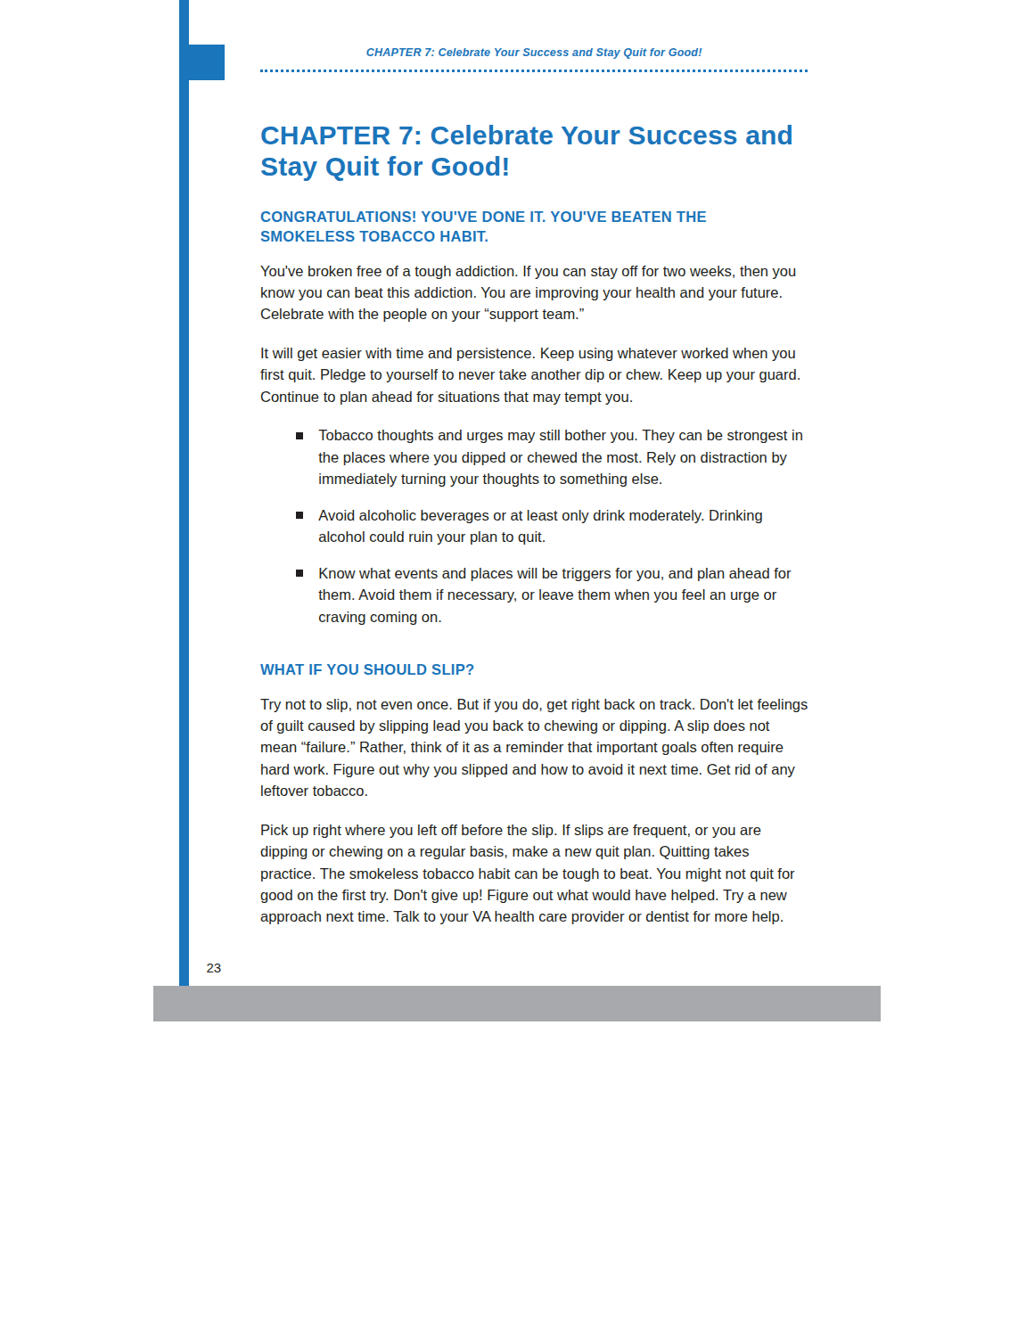CHAPTER 7: Celebrate Your Success and Stay Quit for Good!
CHAPTER 7: Celebrate Your Success and
Stay Quit for Good!
CONGRATULATIONS! YOU'VE DONE IT. YOU'VE BEATEN THE
SMOKELESS TOBACCO HABIT.
You've broken free of a tough addiction. If you can stay off for two weeks, then you know you can beat this addiction. You are improving your health and your future. Celebrate with the people on your “support team.”
It will get easier with time and persistence. Keep using whatever worked when you first quit. Pledge to yourself to never take another dip or chew. Keep up your guard. Continue to plan ahead for situations that may tempt you.
Tobacco thoughts and urges may still bother you. They can be strongest in the places where you dipped or chewed the most. Rely on distraction by immediately turning your thoughts to something else.
Avoid alcoholic beverages or at least only drink moderately. Drinking alcohol could ruin your plan to quit.
Know what events and places will be triggers for you, and plan ahead for them. Avoid them if necessary, or leave them when you feel an urge or craving coming on.
WHAT IF YOU SHOULD SLIP?
Try not to slip, not even once. But if you do, get right back on track. Don't let feelings of guilt caused by slipping lead you back to chewing or dipping. A slip does not mean “failure.” Rather, think of it as a reminder that important goals often require hard work. Figure out why you slipped and how to avoid it next time. Get rid of any leftover tobacco.
Pick up right where you left off before the slip. If slips are frequent, or you are dipping or chewing on a regular basis, make a new quit plan. Quitting takes practice. The smokeless tobacco habit can be tough to beat. You might not quit for good on the first try. Don't give up! Figure out what would have helped. Try a new approach next time. Talk to your VA health care provider or dentist for more help.
23